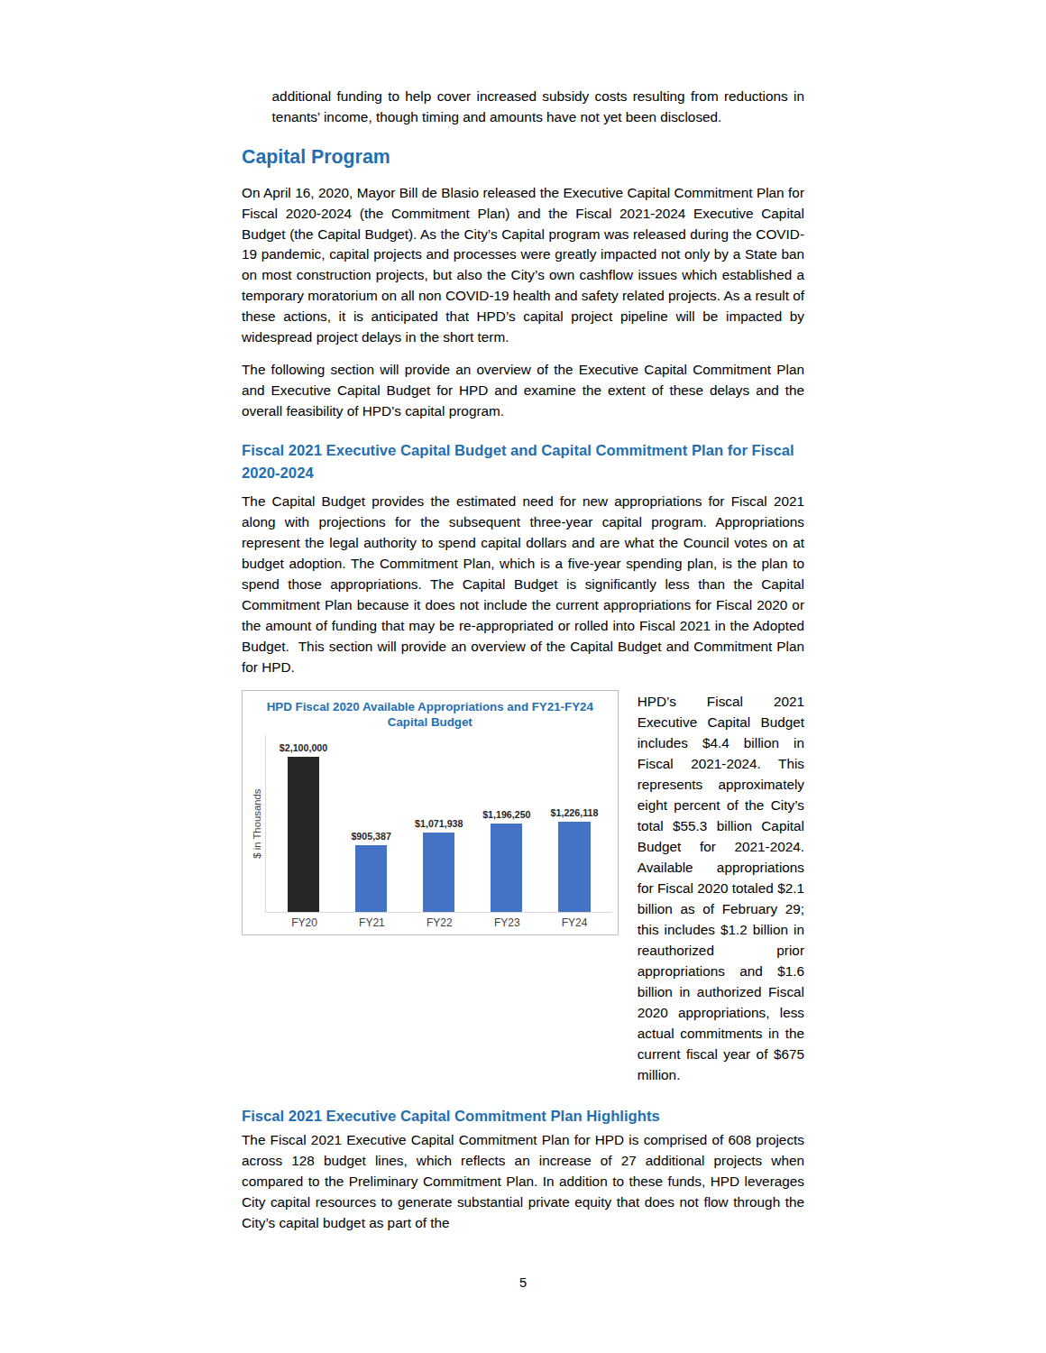additional funding to help cover increased subsidy costs resulting from reductions in tenants’ income, though timing and amounts have not yet been disclosed.
Capital Program
On April 16, 2020, Mayor Bill de Blasio released the Executive Capital Commitment Plan for Fiscal 2020-2024 (the Commitment Plan) and the Fiscal 2021-2024 Executive Capital Budget (the Capital Budget). As the City’s Capital program was released during the COVID-19 pandemic, capital projects and processes were greatly impacted not only by a State ban on most construction projects, but also the City’s own cashflow issues which established a temporary moratorium on all non COVID-19 health and safety related projects. As a result of these actions, it is anticipated that HPD’s capital project pipeline will be impacted by widespread project delays in the short term.
The following section will provide an overview of the Executive Capital Commitment Plan and Executive Capital Budget for HPD and examine the extent of these delays and the overall feasibility of HPD’s capital program.
Fiscal 2021 Executive Capital Budget and Capital Commitment Plan for Fiscal 2020-2024
The Capital Budget provides the estimated need for new appropriations for Fiscal 2021 along with projections for the subsequent three-year capital program. Appropriations represent the legal authority to spend capital dollars and are what the Council votes on at budget adoption. The Commitment Plan, which is a five-year spending plan, is the plan to spend those appropriations. The Capital Budget is significantly less than the Capital Commitment Plan because it does not include the current appropriations for Fiscal 2020 or the amount of funding that may be re-appropriated or rolled into Fiscal 2021 in the Adopted Budget. This section will provide an overview of the Capital Budget and Commitment Plan for HPD.
HPD Fiscal 2020 Available Appropriations and FY21-FY24 Capital Budget
$ in Thousands
$2,100,000
$905,387
$1,071,938
$1,196,250
$1,226,118
FY20 FY21 FY22 FY23 FY24
HPD’s Fiscal 2021 Executive Capital Budget includes $4.4 billion in Fiscal 2021-2024. This represents approximately eight percent of the City’s total $55.3 billion Capital Budget for 2021-2024. Available appropriations for Fiscal 2020 totaled $2.1 billion as of February 29; this includes $1.2 billion in reauthorized prior appropriations and $1.6 billion in authorized Fiscal 2020 appropriations, less actual commitments in the current fiscal year of $675 million.
Fiscal 2021 Executive Capital Commitment Plan Highlights
The Fiscal 2021 Executive Capital Commitment Plan for HPD is comprised of 608 projects across 128 budget lines, which reflects an increase of 27 additional projects when compared to the Preliminary Commitment Plan. In addition to these funds, HPD leverages City capital resources to generate substantial private equity that does not flow through the City’s capital budget as part of the
5